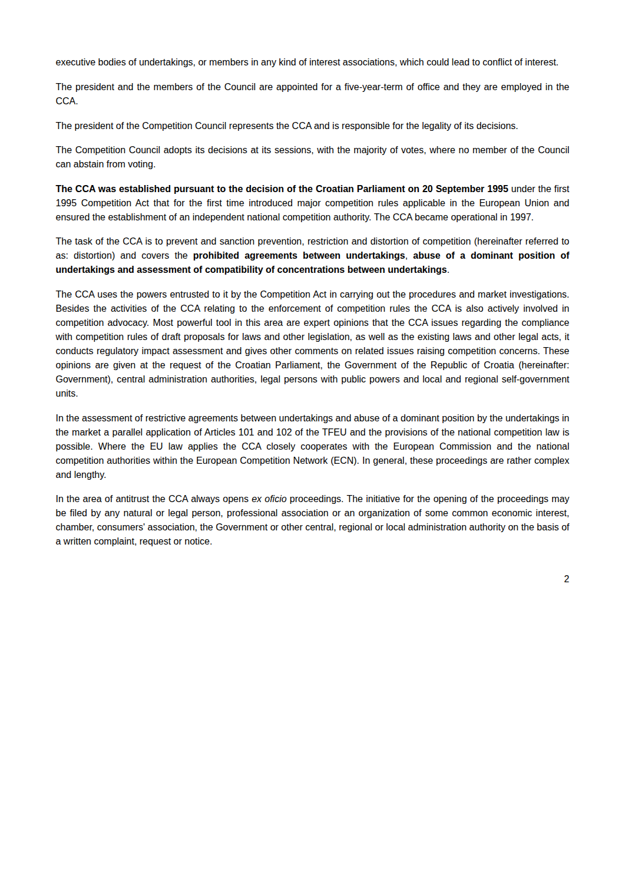executive bodies of undertakings, or members in any kind of interest associations, which could lead to conflict of interest.
The president and the members of the Council are appointed for a five-year-term of office and they are employed in the CCA.
The president of the Competition Council represents the CCA and is responsible for the legality of its decisions.
The Competition Council adopts its decisions at its sessions, with the majority of votes, where no member of the Council can abstain from voting.
The CCA was established pursuant to the decision of the Croatian Parliament on 20 September 1995 under the first 1995 Competition Act that for the first time introduced major competition rules applicable in the European Union and ensured the establishment of an independent national competition authority. The CCA became operational in 1997.
The task of the CCA is to prevent and sanction prevention, restriction and distortion of competition (hereinafter referred to as: distortion) and covers the prohibited agreements between undertakings, abuse of a dominant position of undertakings and assessment of compatibility of concentrations between undertakings.
The CCA uses the powers entrusted to it by the Competition Act in carrying out the procedures and market investigations. Besides the activities of the CCA relating to the enforcement of competition rules the CCA is also actively involved in competition advocacy. Most powerful tool in this area are expert opinions that the CCA issues regarding the compliance with competition rules of draft proposals for laws and other legislation, as well as the existing laws and other legal acts, it conducts regulatory impact assessment and gives other comments on related issues raising competition concerns. These opinions are given at the request of the Croatian Parliament, the Government of the Republic of Croatia (hereinafter: Government), central administration authorities, legal persons with public powers and local and regional self-government units.
In the assessment of restrictive agreements between undertakings and abuse of a dominant position by the undertakings in the market a parallel application of Articles 101 and 102 of the TFEU and the provisions of the national competition law is possible. Where the EU law applies the CCA closely cooperates with the European Commission and the national competition authorities within the European Competition Network (ECN). In general, these proceedings are rather complex and lengthy.
In the area of antitrust the CCA always opens ex oficio proceedings. The initiative for the opening of the proceedings may be filed by any natural or legal person, professional association or an organization of some common economic interest, chamber, consumers' association, the Government or other central, regional or local administration authority on the basis of a written complaint, request or notice.
2